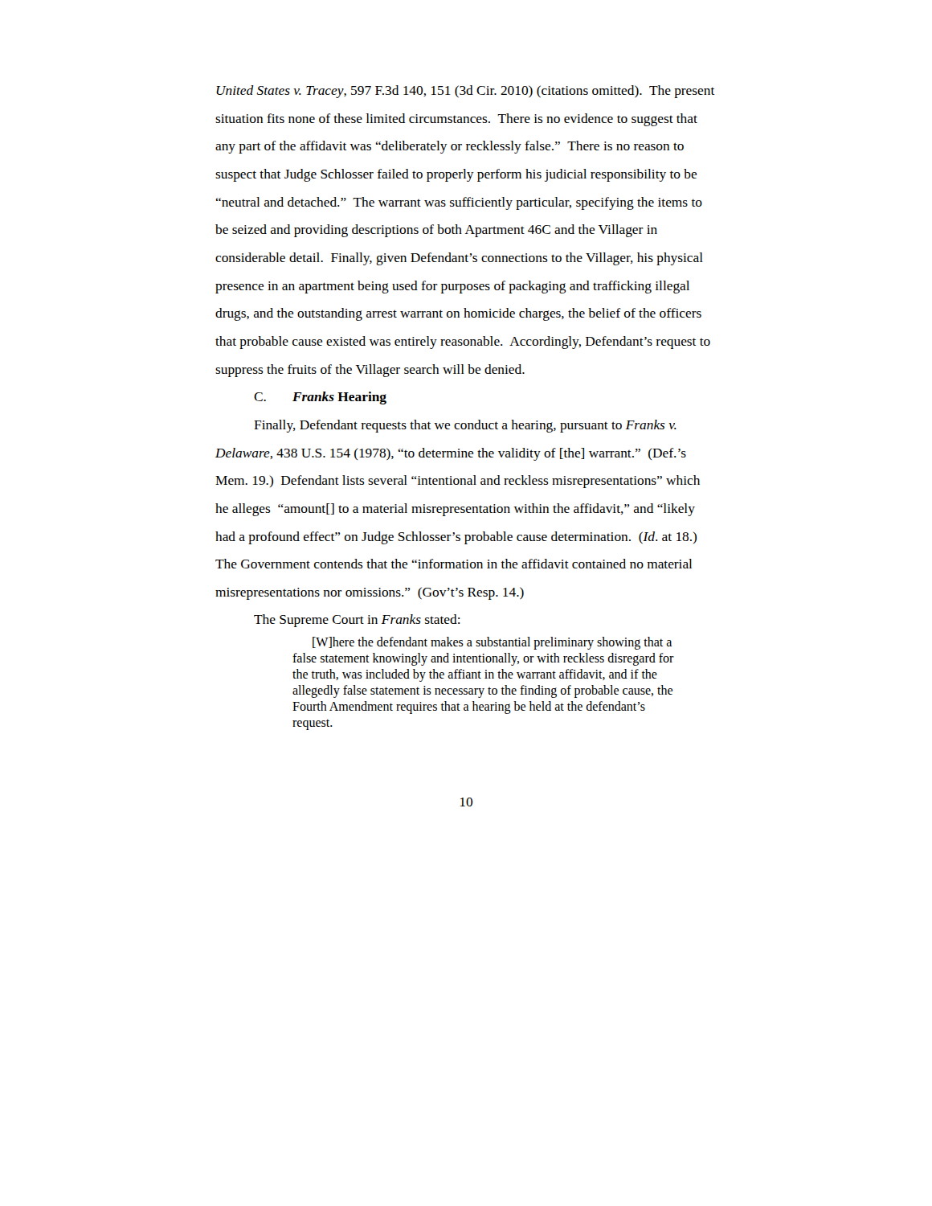United States v. Tracey, 597 F.3d 140, 151 (3d Cir. 2010) (citations omitted). The present situation fits none of these limited circumstances. There is no evidence to suggest that any part of the affidavit was “deliberately or recklessly false.” There is no reason to suspect that Judge Schlosser failed to properly perform his judicial responsibility to be “neutral and detached.” The warrant was sufficiently particular, specifying the items to be seized and providing descriptions of both Apartment 46C and the Villager in considerable detail. Finally, given Defendant’s connections to the Villager, his physical presence in an apartment being used for purposes of packaging and trafficking illegal drugs, and the outstanding arrest warrant on homicide charges, the belief of the officers that probable cause existed was entirely reasonable. Accordingly, Defendant’s request to suppress the fruits of the Villager search will be denied.
C. Franks Hearing
Finally, Defendant requests that we conduct a hearing, pursuant to Franks v. Delaware, 438 U.S. 154 (1978), “to determine the validity of [the] warrant.” (Def.’s Mem. 19.) Defendant lists several “intentional and reckless misrepresentations” which he alleges “amount[] to a material misrepresentation within the affidavit,” and “likely had a profound effect” on Judge Schlosser’s probable cause determination. (Id. at 18.) The Government contends that the “information in the affidavit contained no material misrepresentations nor omissions.” (Gov’t’s Resp. 14.)
The Supreme Court in Franks stated:
[W]here the defendant makes a substantial preliminary showing that a false statement knowingly and intentionally, or with reckless disregard for the truth, was included by the affiant in the warrant affidavit, and if the allegedly false statement is necessary to the finding of probable cause, the Fourth Amendment requires that a hearing be held at the defendant’s request.
10